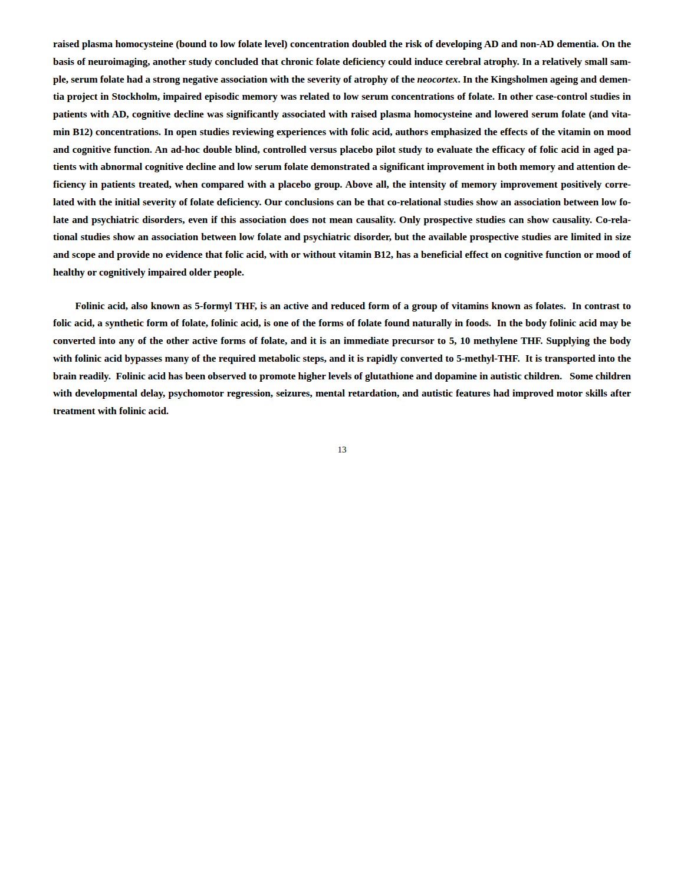raised plasma homocysteine (bound to low folate level) concentration doubled the risk of developing AD and non-AD dementia. On the basis of neuroimaging, another study concluded that chronic folate deficiency could induce cerebral atrophy. In a relatively small sample, serum folate had a strong negative association with the severity of atrophy of the neocortex. In the Kingsholmen ageing and dementia project in Stockholm, impaired episodic memory was related to low serum concentrations of folate. In other case-control studies in patients with AD, cognitive decline was significantly associated with raised plasma homocysteine and lowered serum folate (and vitamin B12) concentrations. In open studies reviewing experiences with folic acid, authors emphasized the effects of the vitamin on mood and cognitive function. An ad-hoc double blind, controlled versus placebo pilot study to evaluate the efficacy of folic acid in aged patients with abnormal cognitive decline and low serum folate demonstrated a significant improvement in both memory and attention deficiency in patients treated, when compared with a placebo group. Above all, the intensity of memory improvement positively correlated with the initial severity of folate deficiency. Our conclusions can be that co-relational studies show an association between low folate and psychiatric disorders, even if this association does not mean causality. Only prospective studies can show causality. Co-relational studies show an association between low folate and psychiatric disorder, but the available prospective studies are limited in size and scope and provide no evidence that folic acid, with or without vitamin B12, has a beneficial effect on cognitive function or mood of healthy or cognitively impaired older people.
Folinic acid, also known as 5-formyl THF, is an active and reduced form of a group of vitamins known as folates. In contrast to folic acid, a synthetic form of folate, folinic acid, is one of the forms of folate found naturally in foods. In the body folinic acid may be converted into any of the other active forms of folate, and it is an immediate precursor to 5, 10 methylene THF. Supplying the body with folinic acid bypasses many of the required metabolic steps, and it is rapidly converted to 5-methyl-THF. It is transported into the brain readily. Folinic acid has been observed to promote higher levels of glutathione and dopamine in autistic children. Some children with developmental delay, psychomotor regression, seizures, mental retardation, and autistic features had improved motor skills after treatment with folinic acid.
13